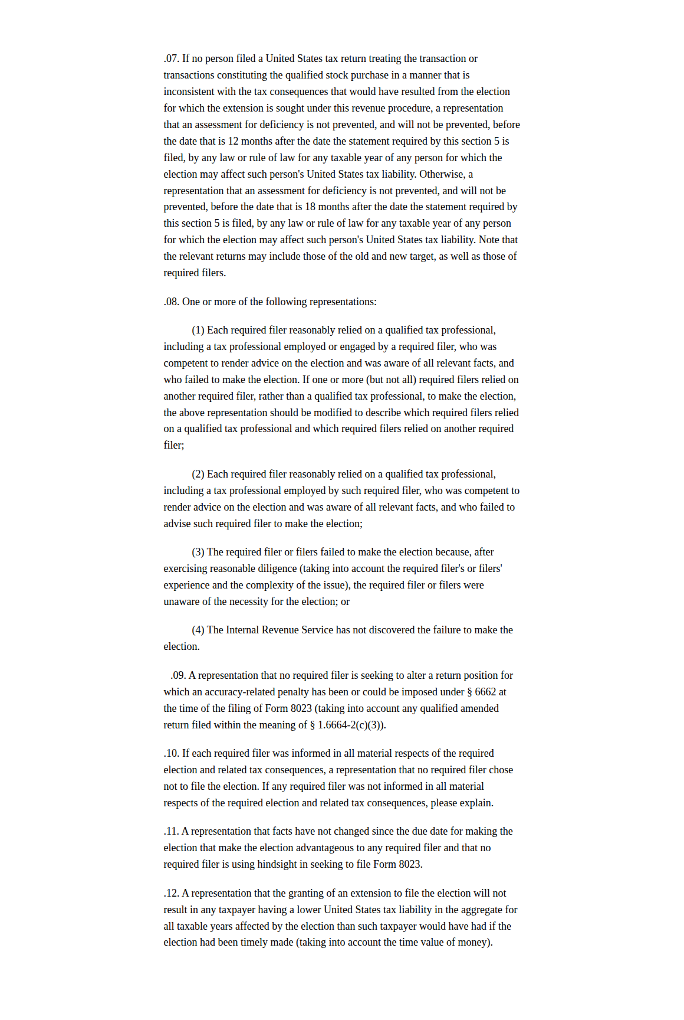.07. If no person filed a United States tax return treating the transaction or transactions constituting the qualified stock purchase in a manner that is inconsistent with the tax consequences that would have resulted from the election for which the extension is sought under this revenue procedure, a representation that an assessment for deficiency is not prevented, and will not be prevented, before the date that is 12 months after the date the statement required by this section 5 is filed, by any law or rule of law for any taxable year of any person for which the election may affect such person's United States tax liability. Otherwise, a representation that an assessment for deficiency is not prevented, and will not be prevented, before the date that is 18 months after the date the statement required by this section 5 is filed, by any law or rule of law for any taxable year of any person for which the election may affect such person's United States tax liability. Note that the relevant returns may include those of the old and new target, as well as those of required filers.
.08. One or more of the following representations:
(1) Each required filer reasonably relied on a qualified tax professional, including a tax professional employed or engaged by a required filer, who was competent to render advice on the election and was aware of all relevant facts, and who failed to make the election. If one or more (but not all) required filers relied on another required filer, rather than a qualified tax professional, to make the election, the above representation should be modified to describe which required filers relied on a qualified tax professional and which required filers relied on another required filer;
(2) Each required filer reasonably relied on a qualified tax professional, including a tax professional employed by such required filer, who was competent to render advice on the election and was aware of all relevant facts, and who failed to advise such required filer to make the election;
(3) The required filer or filers failed to make the election because, after exercising reasonable diligence (taking into account the required filer's or filers' experience and the complexity of the issue), the required filer or filers were unaware of the necessity for the election; or
(4) The Internal Revenue Service has not discovered the failure to make the election.
.09. A representation that no required filer is seeking to alter a return position for which an accuracy-related penalty has been or could be imposed under § 6662 at the time of the filing of Form 8023 (taking into account any qualified amended return filed within the meaning of § 1.6664-2(c)(3)).
.10. If each required filer was informed in all material respects of the required election and related tax consequences, a representation that no required filer chose not to file the election. If any required filer was not informed in all material respects of the required election and related tax consequences, please explain.
.11. A representation that facts have not changed since the due date for making the election that make the election advantageous to any required filer and that no required filer is using hindsight in seeking to file Form 8023.
.12. A representation that the granting of an extension to file the election will not result in any taxpayer having a lower United States tax liability in the aggregate for all taxable years affected by the election than such taxpayer would have had if the election had been timely made (taking into account the time value of money).